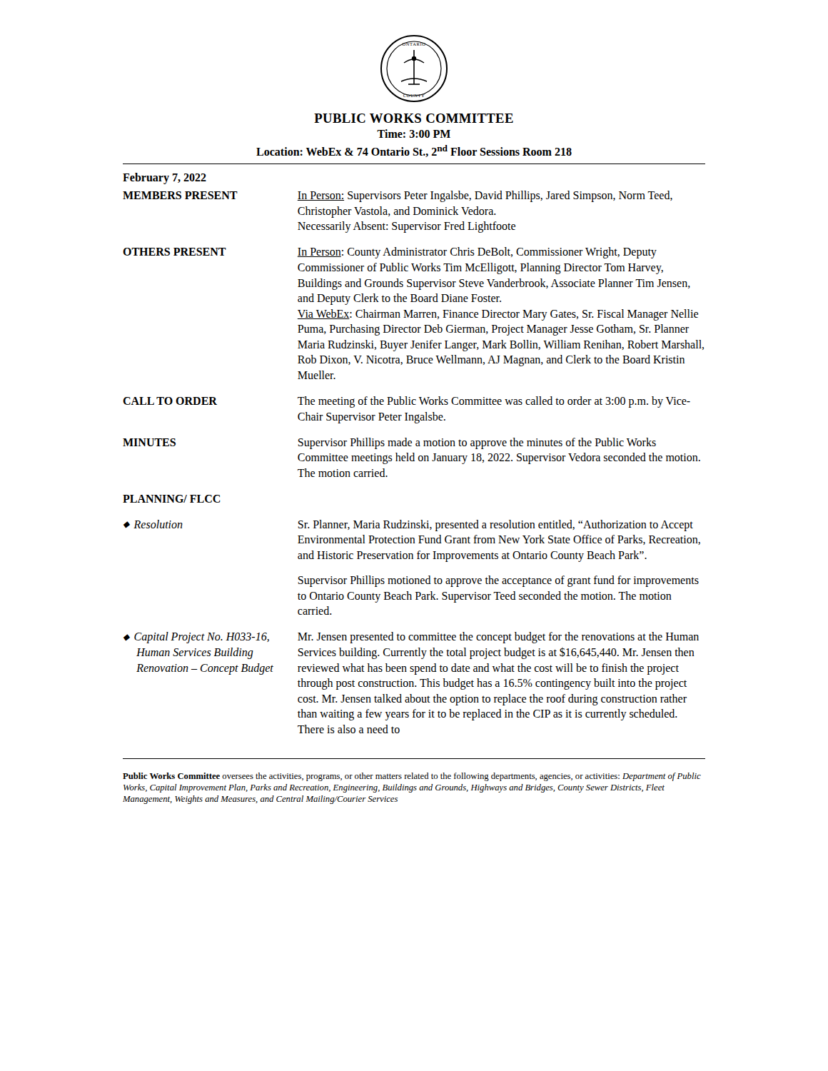ONTARIO COUNTY
PUBLIC WORKS COMMITTEE
Time: 3:00 PM
Location: WebEx & 74 Ontario St., 2nd Floor Sessions Room 218
February 7, 2022
| MEMBERS PRESENT | In Person: Supervisors Peter Ingalsbe, David Phillips, Jared Simpson, Norm Teed, Christopher Vastola, and Dominick Vedora. Necessarily Absent: Supervisor Fred Lightfoote |
| OTHERS PRESENT | In Person : County Administrator Chris DeBolt, Commissioner Wright, Deputy Commissioner of Public Works Tim McElligott, Planning Director Tom Harvey, Buildings and Grounds Supervisor Steve Vanderbrook, Associate Planner Tim Jensen, and Deputy Clerk to the Board Diane Foster. Via WebEx : Chairman Marren, Finance Director Mary Gates, Sr. Fiscal Manager Nellie Puma, Purchasing Director Deb Gierman, Project Manager Jesse Gotham, Sr. Planner Maria Rudzinski, Buyer Jenifer Langer, Mark Bollin, William Renihan, Robert Marshall, Rob Dixon, V. Nicotra, Bruce Wellmann, AJ Magnan, and Clerk to the Board Kristin Mueller. |
| CALL TO ORDER | The meeting of the Public Works Committee was called to order at 3:00 p.m. by Vice-Chair Supervisor Peter Ingalsbe. |
| MINUTES | Supervisor Phillips made a motion to approve the minutes of the Public Works Committee meetings held on January 18, 2022. Supervisor Vedora seconded the motion. The motion carried. |
| PLANNING/ FLCC | |
| Resolution | Sr. Planner, Maria Rudzinski, presented a resolution entitled, “Authorization to Accept Environmental Protection Fund Grant from New York State Office of Parks, Recreation, and Historic Preservation for Improvements at Ontario County Beach Park”. Supervisor Phillips motioned to approve the acceptance of grant fund for improvements to Ontario County Beach Park. Supervisor Teed seconded the motion. The motion carried. |
| Capital Project No. H033-16, Human Services Building Renovation – Concept Budget | Mr. Jensen presented to committee the concept budget for the renovations at the Human Services building. Currently the total project budget is at $16,645,440. Mr. Jensen then reviewed what has been spend to date and what the cost will be to finish the project through post construction. This budget has a 16.5% contingency built into the project cost. Mr. Jensen talked about the option to replace the roof during construction rather than waiting a few years for it to be replaced in the CIP as it is currently scheduled. There is also a need to |
Public Works Committee oversees the activities, programs, or other matters related to the following departments, agencies, or activities: Department of Public Works, Capital Improvement Plan, Parks and Recreation, Engineering, Buildings and Grounds, Highways and Bridges, County Sewer Districts, Fleet Management, Weights and Measures, and Central Mailing/Courier Services